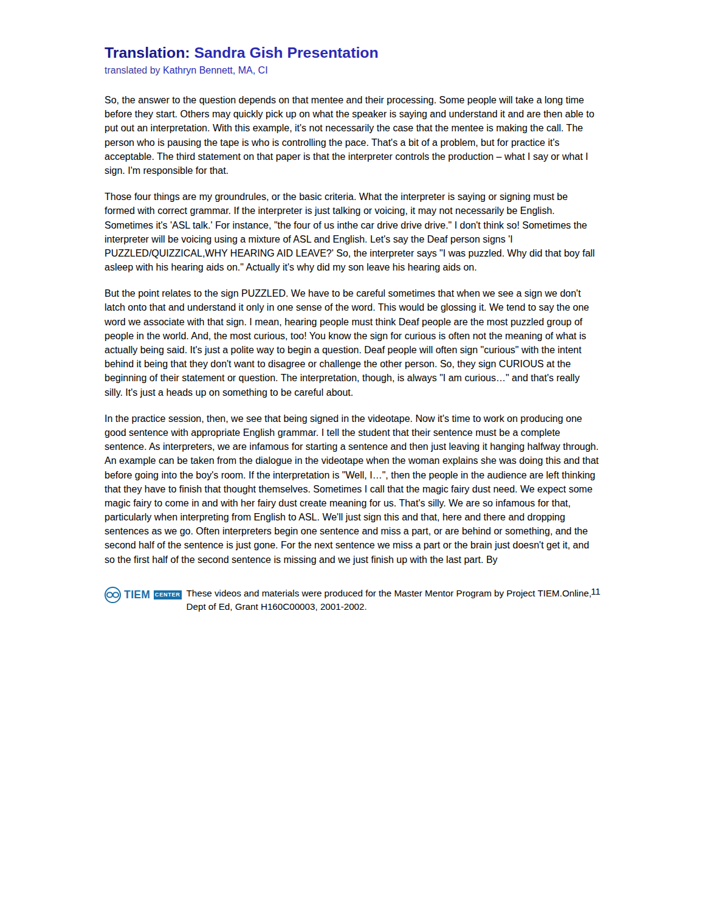Translation: Sandra Gish Presentation
translated by Kathryn Bennett, MA, CI
So, the answer to the question depends on that mentee and their processing. Some people will take a long time before they start. Others may quickly pick up on what the speaker is saying and understand it and are then able to put out an interpretation. With this example, it's not necessarily the case that the mentee is making the call. The person who is pausing the tape is who is controlling the pace. That's a bit of a problem, but for practice it's acceptable. The third statement on that paper is that the interpreter controls the production – what I say or what I sign. I'm responsible for that.
Those four things are my groundrules, or the basic criteria. What the interpreter is saying or signing must be formed with correct grammar. If the interpreter is just talking or voicing, it may not necessarily be English. Sometimes it's 'ASL talk.' For instance, "the four of us inthe car drive drive drive." I don't think so! Sometimes the interpreter will be voicing using a mixture of ASL and English. Let's say the Deaf person signs 'I PUZZLED/QUIZZICAL,WHY HEARING AID LEAVE?' So, the interpreter says "I was puzzled. Why did that boy fall asleep with his hearing aids on." Actually it's why did my son leave his hearing aids on.
But the point relates to the sign PUZZLED. We have to be careful sometimes that when we see a sign we don't latch onto that and understand it only in one sense of the word. This would be glossing it. We tend to say the one word we associate with that sign. I mean, hearing people must think Deaf people are the most puzzled group of people in the world. And, the most curious, too! You know the sign for curious is often not the meaning of what is actually being said. It's just a polite way to begin a question. Deaf people will often sign "curious" with the intent behind it being that they don't want to disagree or challenge the other person. So, they sign CURIOUS at the beginning of their statement or question. The interpretation, though, is always "I am curious…" and that's really silly. It's just a heads up on something to be careful about.
In the practice session, then, we see that being signed in the videotape. Now it's time to work on producing one good sentence with appropriate English grammar. I tell the student that their sentence must be a complete sentence. As interpreters, we are infamous for starting a sentence and then just leaving it hanging halfway through. An example can be taken from the dialogue in the videotape when the woman explains she was doing this and that before going into the boy's room. If the interpretation is "Well, I…", then the people in the audience are left thinking that they have to finish that thought themselves. Sometimes I call that the magic fairy dust need. We expect some magic fairy to come in and with her fairy dust create meaning for us. That's silly. We are so infamous for that, particularly when interpreting from English to ASL. We'll just sign this and that, here and there and dropping sentences as we go. Often interpreters begin one sentence and miss a part, or are behind or something, and the second half of the sentence is just gone. For the next sentence we miss a part or the brain just doesn't get it, and so the first half of the second sentence is missing and we just finish up with the last part. By
TIEM CENTER These videos and materials were produced for the Master Mentor Program by Project TIEM.Online, Dept of Ed, Grant H160C00003, 2001-2002.
11